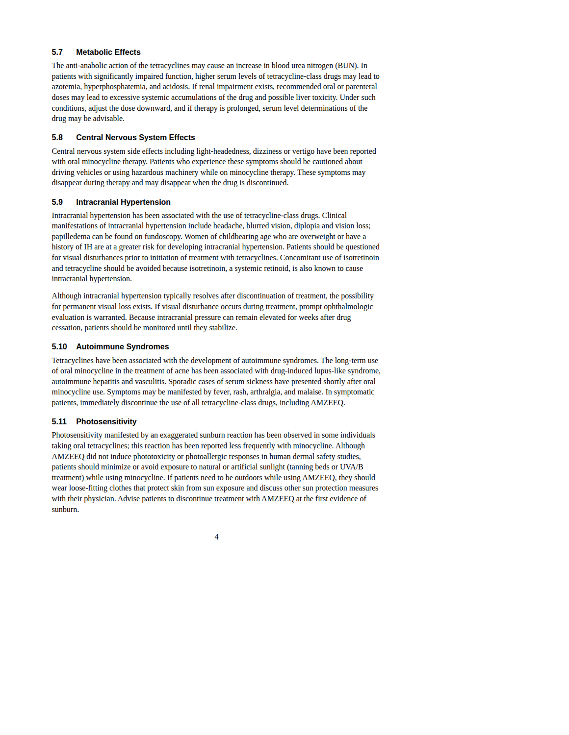5.7 Metabolic Effects
The anti-anabolic action of the tetracyclines may cause an increase in blood urea nitrogen (BUN). In patients with significantly impaired function, higher serum levels of tetracycline-class drugs may lead to azotemia, hyperphosphatemia, and acidosis. If renal impairment exists, recommended oral or parenteral doses may lead to excessive systemic accumulations of the drug and possible liver toxicity. Under such conditions, adjust the dose downward, and if therapy is prolonged, serum level determinations of the drug may be advisable.
5.8 Central Nervous System Effects
Central nervous system side effects including light-headedness, dizziness or vertigo have been reported with oral minocycline therapy. Patients who experience these symptoms should be cautioned about driving vehicles or using hazardous machinery while on minocycline therapy. These symptoms may disappear during therapy and may disappear when the drug is discontinued.
5.9 Intracranial Hypertension
Intracranial hypertension has been associated with the use of tetracycline-class drugs. Clinical manifestations of intracranial hypertension include headache, blurred vision, diplopia and vision loss; papilledema can be found on fundoscopy. Women of childbearing age who are overweight or have a history of IH are at a greater risk for developing intracranial hypertension. Patients should be questioned for visual disturbances prior to initiation of treatment with tetracyclines. Concomitant use of isotretinoin and tetracycline should be avoided because isotretinoin, a systemic retinoid, is also known to cause intracranial hypertension.
Although intracranial hypertension typically resolves after discontinuation of treatment, the possibility for permanent visual loss exists. If visual disturbance occurs during treatment, prompt ophthalmologic evaluation is warranted. Because intracranial pressure can remain elevated for weeks after drug cessation, patients should be monitored until they stabilize.
5.10 Autoimmune Syndromes
Tetracyclines have been associated with the development of autoimmune syndromes. The long-term use of oral minocycline in the treatment of acne has been associated with drug-induced lupus-like syndrome, autoimmune hepatitis and vasculitis. Sporadic cases of serum sickness have presented shortly after oral minocycline use. Symptoms may be manifested by fever, rash, arthralgia, and malaise. In symptomatic patients, immediately discontinue the use of all tetracycline-class drugs, including AMZEEQ.
5.11 Photosensitivity
Photosensitivity manifested by an exaggerated sunburn reaction has been observed in some individuals taking oral tetracyclines; this reaction has been reported less frequently with minocycline. Although AMZEEQ did not induce phototoxicity or photoallergic responses in human dermal safety studies, patients should minimize or avoid exposure to natural or artificial sunlight (tanning beds or UVA/B treatment) while using minocycline. If patients need to be outdoors while using AMZEEQ, they should wear loose-fitting clothes that protect skin from sun exposure and discuss other sun protection measures with their physician. Advise patients to discontinue treatment with AMZEEQ at the first evidence of sunburn.
4